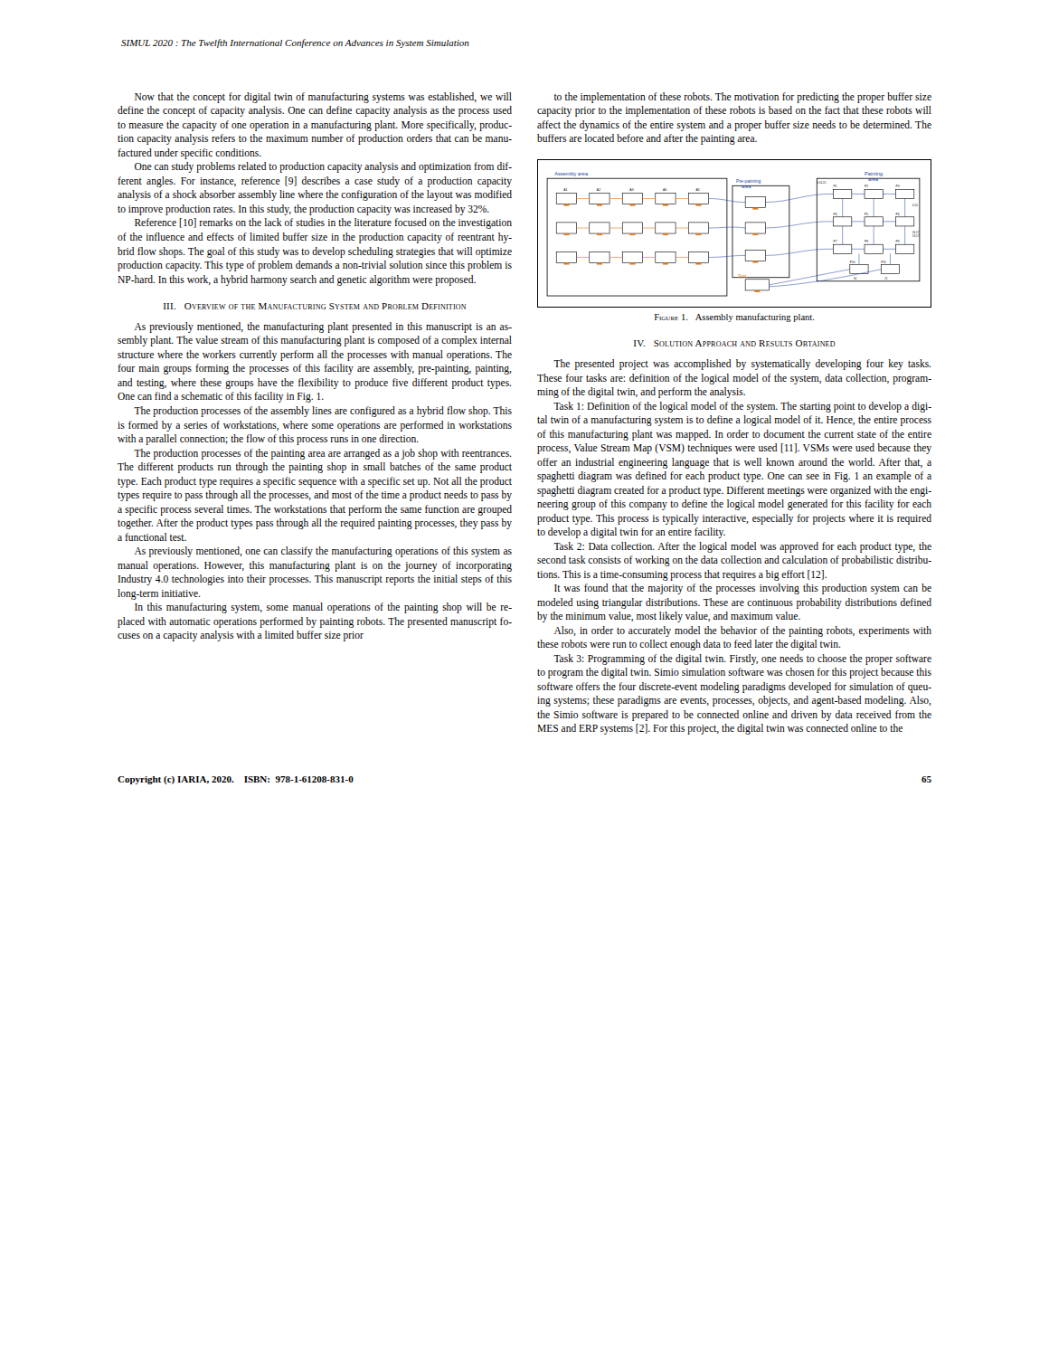SIMUL 2020 : The Twelfth International Conference on Advances in System Simulation
Now that the concept for digital twin of manufacturing systems was established, we will define the concept of capacity analysis. One can define capacity analysis as the process used to measure the capacity of one operation in a manufacturing plant. More specifically, production capacity analysis refers to the maximum number of production orders that can be manufactured under specific conditions.
One can study problems related to production capacity analysis and optimization from different angles. For instance, reference [9] describes a case study of a production capacity analysis of a shock absorber assembly line where the configuration of the layout was modified to improve production rates. In this study, the production capacity was increased by 32%.
Reference [10] remarks on the lack of studies in the literature focused on the investigation of the influence and effects of limited buffer size in the production capacity of reentrant hybrid flow shops. The goal of this study was to develop scheduling strategies that will optimize production capacity. This type of problem demands a non-trivial solution since this problem is NP-hard. In this work, a hybrid harmony search and genetic algorithm were proposed.
III. Overview of the Manufacturing System and Problem Definition
As previously mentioned, the manufacturing plant presented in this manuscript is an assembly plant. The value stream of this manufacturing plant is composed of a complex internal structure where the workers currently perform all the processes with manual operations. The four main groups forming the processes of this facility are assembly, pre-painting, painting, and testing, where these groups have the flexibility to produce five different product types. One can find a schematic of this facility in Fig. 1.
The production processes of the assembly lines are configured as a hybrid flow shop. This is formed by a series of workstations, where some operations are performed in workstations with a parallel connection; the flow of this process runs in one direction.
The production processes of the painting area are arranged as a job shop with reentrances. The different products run through the painting shop in small batches of the same product type. Each product type requires a specific sequence with a specific set up. Not all the product types require to pass through all the processes, and most of the time a product needs to pass by a specific process several times. The workstations that perform the same function are grouped together. After the product types pass through all the required painting processes, they pass by a functional test.
As previously mentioned, one can classify the manufacturing operations of this system as manual operations. However, this manufacturing plant is on the journey of incorporating Industry 4.0 technologies into their processes. This manuscript reports the initial steps of this long-term initiative.
In this manufacturing system, some manual operations of the painting shop will be replaced with automatic operations performed by painting robots. The presented manuscript focuses on a capacity analysis with a limited buffer size prior
to the implementation of these robots. The motivation for predicting the proper buffer size capacity prior to the implementation of these robots is based on the fact that these robots will affect the dynamics of the entire system and a proper buffer size needs to be determined. The buffers are located before and after the painting area.
Assembly area Pre-painting area Painting area A1 A2 A3 A4 A5 Test P1 P2 P3 P4 P5 P6 P7 P8 P9 P10 P11 0,14,15 4,10 16,17 13,17 16 11
Figure 1. Assembly manufacturing plant.
IV. Solution Approach and Results Obtained
The presented project was accomplished by systematically developing four key tasks. These four tasks are: definition of the logical model of the system, data collection, programming of the digital twin, and perform the analysis.
Task 1: Definition of the logical model of the system. The starting point to develop a digital twin of a manufacturing system is to define a logical model of it. Hence, the entire process of this manufacturing plant was mapped. In order to document the current state of the entire process, Value Stream Map (VSM) techniques were used [11]. VSMs were used because they offer an industrial engineering language that is well known around the world. After that, a spaghetti diagram was defined for each product type. One can see in Fig. 1 an example of a spaghetti diagram created for a product type. Different meetings were organized with the engineering group of this company to define the logical model generated for this facility for each product type. This process is typically interactive, especially for projects where it is required to develop a digital twin for an entire facility.
Task 2: Data collection. After the logical model was approved for each product type, the second task consists of working on the data collection and calculation of probabilistic distributions. This is a time-consuming process that requires a big effort [12].
It was found that the majority of the processes involving this production system can be modeled using triangular distributions. These are continuous probability distributions defined by the minimum value, most likely value, and maximum value.
Also, in order to accurately model the behavior of the painting robots, experiments with these robots were run to collect enough data to feed later the digital twin.
Task 3: Programming of the digital twin. Firstly, one needs to choose the proper software to program the digital twin. Simio simulation software was chosen for this project because this software offers the four discrete-event modeling paradigms developed for simulation of queuing systems; these paradigms are events, processes, objects, and agent-based modeling. Also, the Simio software is prepared to be connected online and driven by data received from the MES and ERP systems [2]. For this project, the digital twin was connected online to the
Copyright (c) IARIA, 2020. ISBN: 978-1-61208-831-0
65